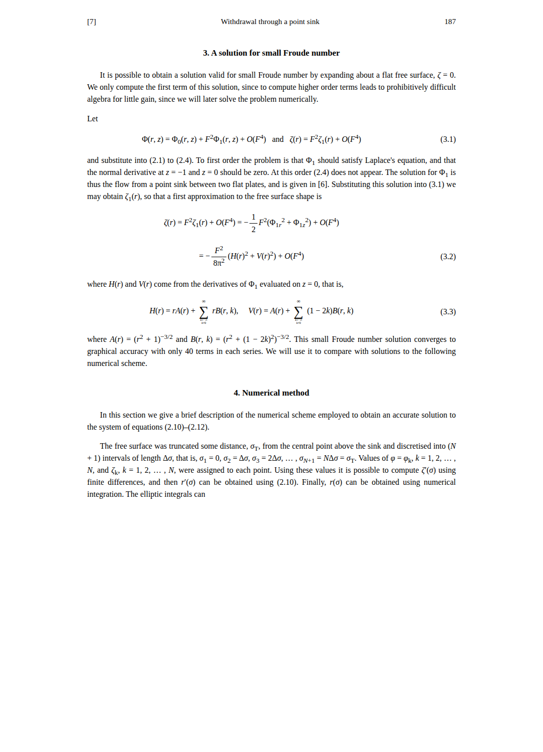[7] Withdrawal through a point sink 187
3. A solution for small Froude number
It is possible to obtain a solution valid for small Froude number by expanding about a flat free surface, ζ = 0. We only compute the first term of this solution, since to compute higher order terms leads to prohibitively difficult algebra for little gain, since we will later solve the problem numerically.
Let
Φ(r, z) = Φ0(r, z) + F2Φ1(r, z) + O(F4) and ζ(r) = F2ζ1(r) + O(F4) (3.1)
and substitute into (2.1) to (2.4). To first order the problem is that Φ1 should satisfy Laplace's equation, and that the normal derivative at z = −1 and z = 0 should be zero. At this order (2.4) does not appear. The solution for Φ1 is thus the flow from a point sink between two flat plates, and is given in [6]. Substituting this solution into (3.1) we may obtain ζ1(r), so that a first approximation to the free surface shape is
ζ(r) = F2ζ1(r) + O(F4) = −12 F2(Φ1r2 + Φ1z2) + O(F4)
= −F28π2(H(r)2 + V(r)2) + O(F4) (3.2)
where H(r) and V(r) come from the derivatives of Φ1 evaluated on z = 0, that is,
H(r) = rA(r) + ∞ ∑ k=−∞k≠0 rB(r, k), V(r) = A(r) + ∞ ∑ k=−∞k≠0 (1 − 2k)B(r, k) (3.3)
where A(r) = (r2 + 1)−3/2 and B(r, k) = (r2 + (1 − 2k)2)−3/2. This small Froude number solution converges to graphical accuracy with only 40 terms in each series. We will use it to compare with solutions to the following numerical scheme.
4. Numerical method
In this section we give a brief description of the numerical scheme employed to obtain an accurate solution to the system of equations (2.10)–(2.12).
The free surface was truncated some distance, σT, from the central point above the sink and discretised into (N + 1) intervals of length Δσ, that is, σ1 = 0, σ2 = Δσ, σ3 = 2Δσ, … , σN+1 = NΔσ = σT. Values of φ = φk, k = 1, 2, … , N, and ζk, k = 1, 2, … , N, were assigned to each point. Using these values it is possible to compute ζ′(σ) using finite differences, and then r′(σ) can be obtained using (2.10). Finally, r(σ) can be obtained using numerical integration. The elliptic integrals can